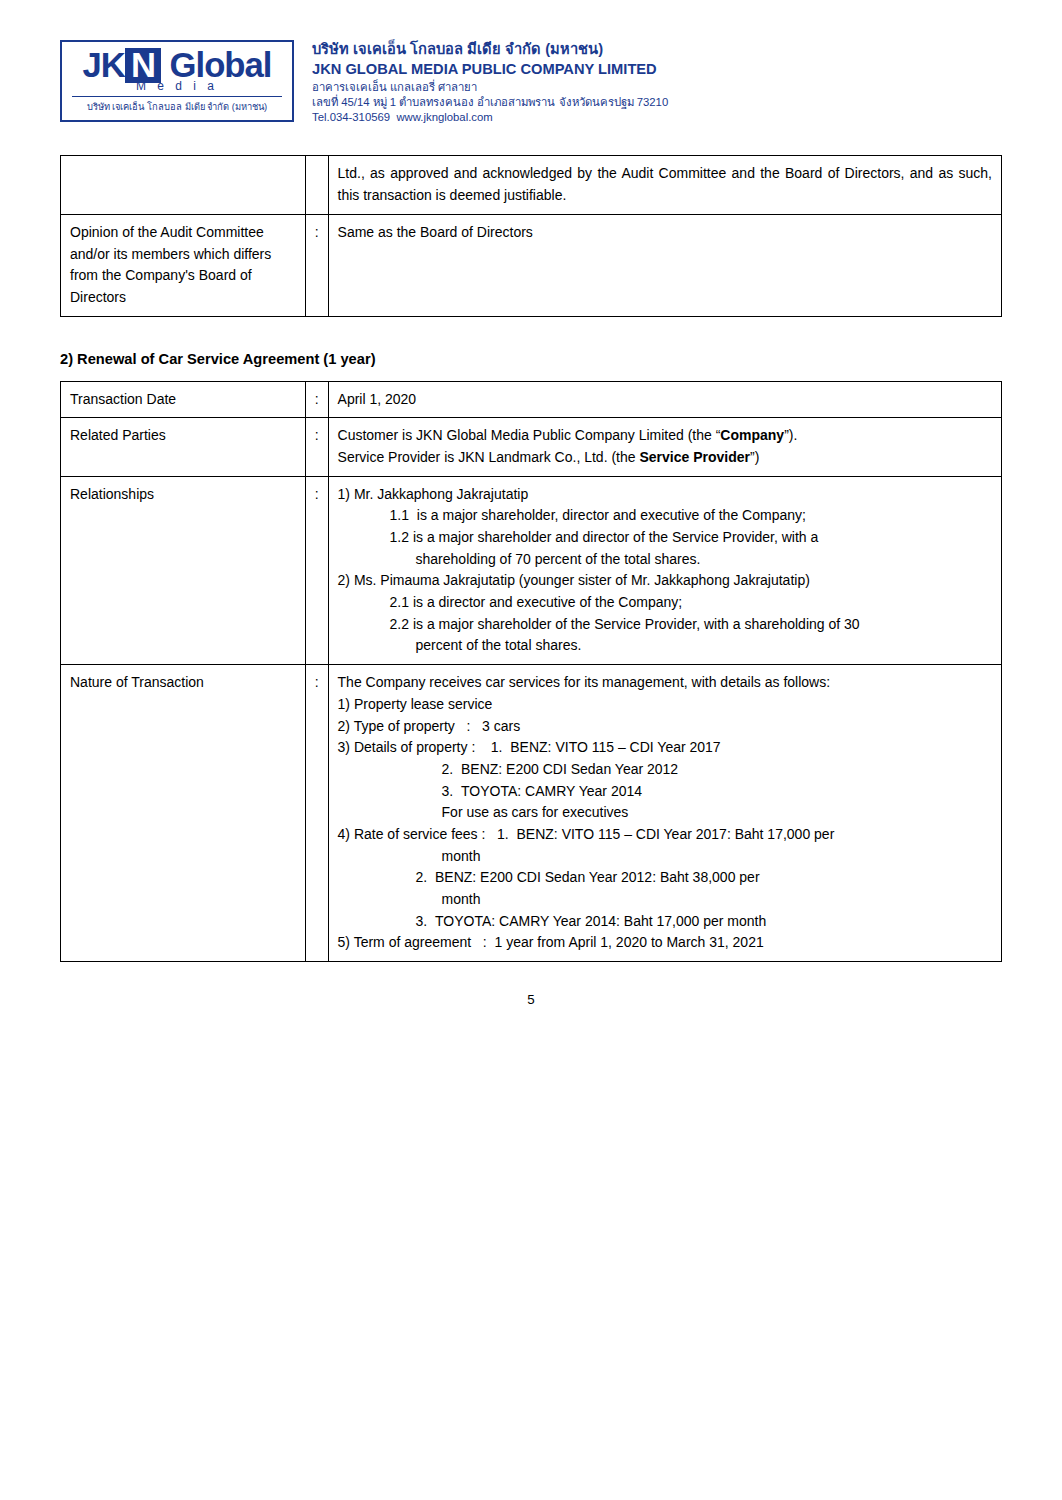JK N Global
M e d i a
บริษัท เจเคเอ็น โกลบอล มีเดีย จำกัด (มหาชน)
บริษัท เจเคเอ็น โกลบอล มีเดีย จำกัด (มหาชน)
JKN GLOBAL MEDIA PUBLIC COMPANY LIMITED
อาคารเจเคเอ็น แกลเลอรี่ ศาลายา
เลขที่ 45/14 หมู่ 1 ตำบลทรงคนอง อำเภอสามพราน จังหวัดนครปฐม 73210
Tel.034-310569 www.jknglobal.com
| | | Ltd., as approved and acknowledged by the Audit Committee and the Board of Directors, and as such, this transaction is deemed justifiable. |
| Opinion of the Audit Committee and/or its members which differs from the Company's Board of Directors | : | Same as the Board of Directors |
2) Renewal of Car Service Agreement (1 year)
| Transaction Date | : | April 1, 2020 |
| Related Parties | : | Customer is JKN Global Media Public Company Limited (the “ Company ”). Service Provider is JKN Landmark Co., Ltd. (the Service Provider ”) |
| Relationships | : | 1) Mr. Jakkaphong Jakrajutatip 1.1 is a major shareholder, director and executive of the Company; 1.2 is a major shareholder and director of the Service Provider, with a shareholding of 70 percent of the total shares. 2) Ms. Pimauma Jakrajutatip (younger sister of Mr. Jakkaphong Jakrajutatip) 2.1 is a director and executive of the Company; 2.2 is a major shareholder of the Service Provider, with a shareholding of 30 percent of the total shares. |
| Nature of Transaction | : | The Company receives car services for its management, with details as follows: 1) Property lease service 2) Type of property : 3 cars 3) Details of property : 1. BENZ: VITO 115 – CDI Year 2017 2. BENZ: E200 CDI Sedan Year 2012 3. TOYOTA: CAMRY Year 2014 For use as cars for executives 4) Rate of service fees : 1. BENZ: VITO 115 – CDI Year 2017: Baht 17,000 per month 2. BENZ: E200 CDI Sedan Year 2012: Baht 38,000 per month 3. TOYOTA: CAMRY Year 2014: Baht 17,000 per month 5) Term of agreement : 1 year from April 1, 2020 to March 31, 2021 |
5